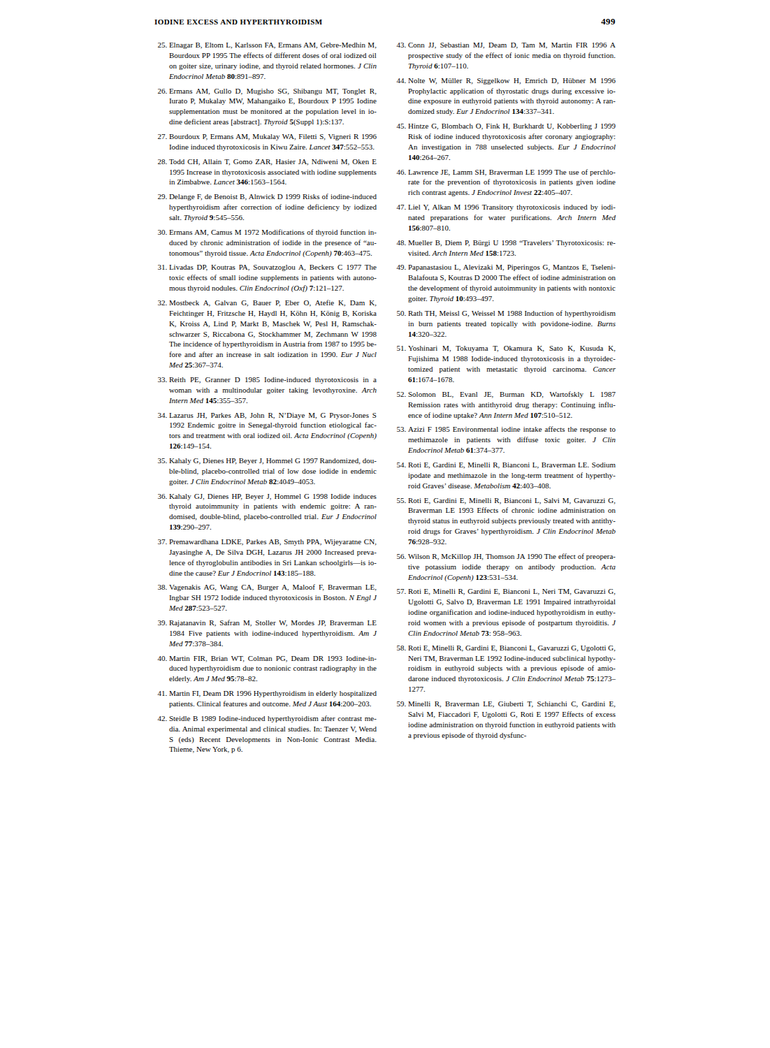Iodine Excess and Hyperthyroidism 499
Elnagar B, Eltom L, Karlsson FA, Ermans AM, Gebre-Medhin M, Bourdoux PP 1995 The effects of different doses of oral iodized oil on goiter size, urinary iodine, and thyroid related hormones. J Clin Endocrinol Metab 80:891–897.
Ermans AM, Gullo D, Mugisho SG, Shibangu MT, Tonglet R, Iurato P, Mukalay MW, Mahangaiko E, Bourdoux P 1995 Iodine supplementation must be monitored at the population level in iodine deficient areas [abstract]. Thyroid 5(Suppl 1):S:137.
Bourdoux P, Ermans AM, Mukalay WA, Filetti S, Vigneri R 1996 Iodine induced thyrotoxicosis in Kiwu Zaire. Lancet 347:552–553.
Todd CH, Allain T, Gomo ZAR, Hasier JA, Ndiweni M, Oken E 1995 Increase in thyrotoxicosis associated with iodine supplements in Zimbabwe. Lancet 346:1563–1564.
Delange F, de Benoist B, Alnwick D 1999 Risks of iodine-induced hyperthyroidism after correction of iodine deficiency by iodized salt. Thyroid 9:545–556.
Ermans AM, Camus M 1972 Modifications of thyroid function induced by chronic administration of iodide in the presence of “autonomous” thyroid tissue. Acta Endocrinol (Copenh) 70:463–475.
Livadas DP, Koutras PA, Souvatzoglou A, Beckers C 1977 The toxic effects of small iodine supplements in patients with autonomous thyroid nodules. Clin Endocrinol (Oxf) 7:121–127.
Mostbeck A, Galvan G, Bauer P, Eber O, Atefie K, Dam K, Feichtinger H, Fritzsche H, Haydl H, Köhn H, König B, Koriska K, Kroiss A, Lind P, Markt B, Maschek W, Pesl H, Ramschak-schwarzer S, Riccabona G, Stockhammer M, Zechmann W 1998 The incidence of hyperthyroidism in Austria from 1987 to 1995 before and after an increase in salt iodization in 1990. Eur J Nucl Med 25:367–374.
Reith PE, Granner D 1985 Iodine-induced thyrotoxicosis in a woman with a multinodular goiter taking levothyroxine. Arch Intern Med 145:355–357.
Lazarus JH, Parkes AB, John R, N’Diaye M, G Prysor-Jones S 1992 Endemic goitre in Senegal-thyroid function etiological factors and treatment with oral iodized oil. Acta Endocrinol (Copenh) 126:149–154.
Kahaly G, Dienes HP, Beyer J, Hommel G 1997 Randomized, double-blind, placebo-controlled trial of low dose iodide in endemic goiter. J Clin Endocrinol Metab 82:4049–4053.
Kahaly GJ, Dienes HP, Beyer J, Hommel G 1998 Iodide induces thyroid autoimmunity in patients with endemic goitre: A randomised, double-blind, placebo-controlled trial. Eur J Endocrinol 139:290–297.
Premawardhana LDKE, Parkes AB, Smyth PPA, Wijeyaratne CN, Jayasinghe A, De Silva DGH, Lazarus JH 2000 Increased prevalence of thyroglobulin antibodies in Sri Lankan schoolgirls—is iodine the cause? Eur J Endocrinol 143:185–188.
Vagenakis AG, Wang CA, Burger A, Maloof F, Braverman LE, Ingbar SH 1972 Iodide induced thyrotoxicosis in Boston. N Engl J Med 287:523–527.
Rajatanavin R, Safran M, Stoller W, Mordes JP, Braverman LE 1984 Five patients with iodine-induced hyperthyroidism. Am J Med 77:378–384.
Martin FIR, Brian WT, Colman PG, Deam DR 1993 Iodine-induced hyperthyroidism due to nonionic contrast radiography in the elderly. Am J Med 95:78–82.
Martin FI, Deam DR 1996 Hyperthyroidism in elderly hospitalized patients. Clinical features and outcome. Med J Aust 164:200–203.
Steidle B 1989 Iodine-induced hyperthyroidism after contrast media. Animal experimental and clinical studies. In: Taenzer V, Wend S (eds) Recent Developments in Non-Ionic Contrast Media. Thieme, New York, p 6.
Conn JJ, Sebastian MJ, Deam D, Tam M, Martin FIR 1996 A prospective study of the effect of ionic media on thyroid function. Thyroid 6:107–110.
Nolte W, Müller R, Siggelkow H, Emrich D, Hübner M 1996 Prophylactic application of thyrostatic drugs during excessive iodine exposure in euthyroid patients with thyroid autonomy: A randomized study. Eur J Endocrinol 134:337–341.
Hintze G, Blombach O, Fink H, Burkhardt U, Kobberling J 1999 Risk of iodine induced thyrotoxicosis after coronary angiography: An investigation in 788 unselected subjects. Eur J Endocrinol 140:264–267.
Lawrence JE, Lamm SH, Braverman LE 1999 The use of perchlorate for the prevention of thyrotoxicosis in patients given iodine rich contrast agents. J Endocrinol Invest 22:405–407.
Liel Y, Alkan M 1996 Transitory thyrotoxicosis induced by iodinated preparations for water purifications. Arch Intern Med 156:807–810.
Mueller B, Diem P, Bürgi U 1998 “Travelers’ Thyrotoxicosis: revisited. Arch Intern Med 158:1723.
Papanastasiou L, Alevizaki M, Piperingos G, Mantzos E, Tseleni-Balafouta S, Koutras D 2000 The effect of iodine administration on the development of thyroid autoimmunity in patients with nontoxic goiter. Thyroid 10:493–497.
Rath TH, Meissl G, Weissel M 1988 Induction of hyperthyroidism in burn patients treated topically with povidone-iodine. Burns 14:320–322.
Yoshinari M, Tokuyama T, Okamura K, Sato K, Kusuda K, Fujishima M 1988 Iodide-induced thyrotoxicosis in a thyroidectomized patient with metastatic thyroid carcinoma. Cancer 61:1674–1678.
Solomon BL, Evanl JE, Burman KD, Wartofskly L 1987 Remission rates with antithyroid drug therapy: Continuing influence of iodine uptake? Ann Intern Med 107:510–512.
Azizi F 1985 Environmental iodine intake affects the response to methimazole in patients with diffuse toxic goiter. J Clin Endocrinol Metab 61:374–377.
Roti E, Gardini E, Minelli R, Bianconi L, Braverman LE. Sodium ipodate and methimazole in the long-term treatment of hyperthyroid Graves’ disease. Metabolism 42:403–408.
Roti E, Gardini E, Minelli R, Bianconi L, Salvi M, Gavaruzzi G, Braverman LE 1993 Effects of chronic iodine administration on thyroid status in euthyroid subjects previously treated with antithyroid drugs for Graves’ hyperthyroidism. J Clin Endocrinol Metab 76:928–932.
Wilson R, McKillop JH, Thomson JA 1990 The effect of preoperative potassium iodide therapy on antibody production. Acta Endocrinol (Copenh) 123:531–534.
Roti E, Minelli R, Gardini E, Bianconi L, Neri TM, Gavaruzzi G, Ugolotti G, Salvo D, Braverman LE 1991 Impaired intrathyroidal iodine organification and iodine-induced hypothyroidism in euthyroid women with a previous episode of postpartum thyroiditis. J Clin Endocrinol Metab 73: 958–963.
Roti E, Minelli R, Gardini E, Bianconi L, Gavaruzzi G, Ugolotti G, Neri TM, Braverman LE 1992 Iodine-induced subclinical hypothyroidism in euthyroid subjects with a previous episode of amiodarone induced thyrotoxicosis. J Clin Endocrinol Metab 75:1273–1277.
Minelli R, Braverman LE, Giuberti T, Schianchi C, Gardini E, Salvi M, Fiaccadori F, Ugolotti G, Roti E 1997 Effects of excess iodine administration on thyroid function in euthyroid patients with a previous episode of thyroid dysfunc-